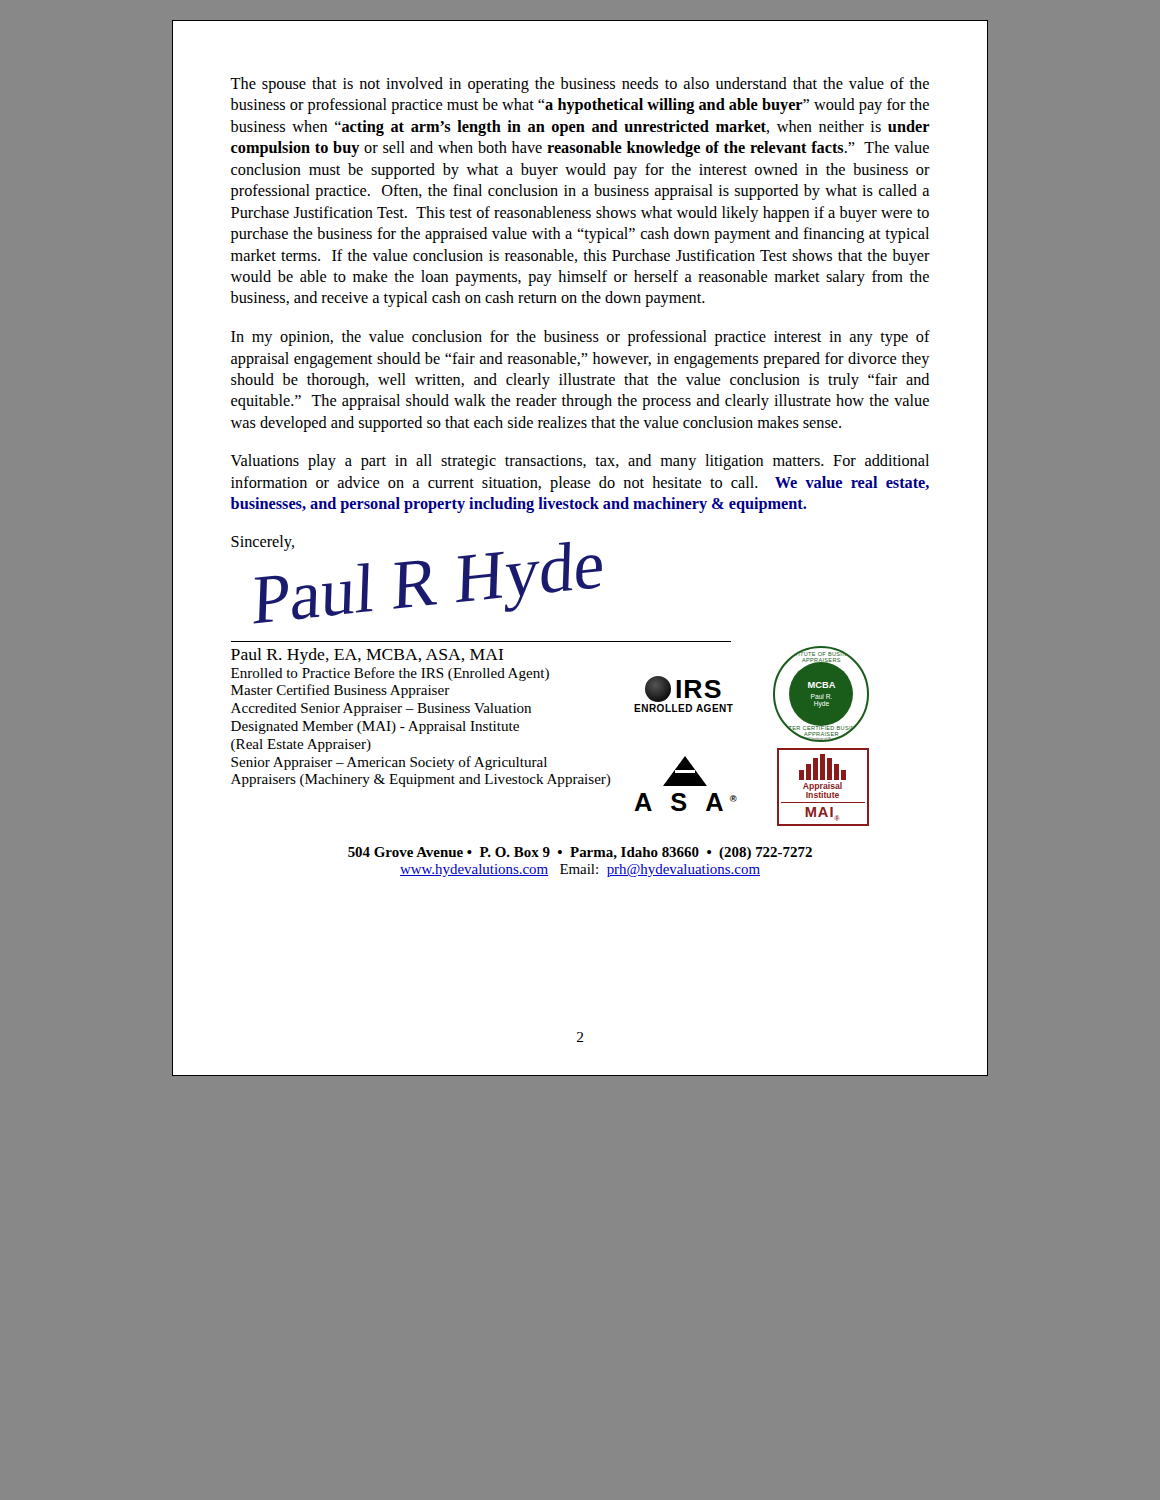The spouse that is not involved in operating the business needs to also understand that the value of the business or professional practice must be what “a hypothetical willing and able buyer” would pay for the business when “acting at arm’s length in an open and unrestricted market, when neither is under compulsion to buy or sell and when both have reasonable knowledge of the relevant facts.” The value conclusion must be supported by what a buyer would pay for the interest owned in the business or professional practice. Often, the final conclusion in a business appraisal is supported by what is called a Purchase Justification Test. This test of reasonableness shows what would likely happen if a buyer were to purchase the business for the appraised value with a “typical” cash down payment and financing at typical market terms. If the value conclusion is reasonable, this Purchase Justification Test shows that the buyer would be able to make the loan payments, pay himself or herself a reasonable market salary from the business, and receive a typical cash on cash return on the down payment.
In my opinion, the value conclusion for the business or professional practice interest in any type of appraisal engagement should be “fair and reasonable,” however, in engagements prepared for divorce they should be thorough, well written, and clearly illustrate that the value conclusion is truly “fair and equitable.” The appraisal should walk the reader through the process and clearly illustrate how the value was developed and supported so that each side realizes that the value conclusion makes sense.
Valuations play a part in all strategic transactions, tax, and many litigation matters. For additional information or advice on a current situation, please do not hesitate to call. We value real estate, businesses, and personal property including livestock and machinery & equipment.
Sincerely,
Paul R Hyde
Paul R. Hyde, EA, MCBA, ASA, MAI
Enrolled to Practice Before the IRS (Enrolled Agent)
Master Certified Business Appraiser
Accredited Senior Appraiser – Business Valuation
Designated Member (MAI) - Appraisal Institute
(Real Estate Appraiser)
Senior Appraiser – American Society of Agricultural
Appraisers (Machinery & Equipment and Livestock Appraiser)
IRS
ENROLLED AGENT
INSTITUTE OF BUSINESS APPRAISERS
MCBA
Paul R.
Hyde
MASTER CERTIFIED BUSINESS APPRAISER
Copyright © 2007 Institute of Business Appraisers
A S A®
Appraisal
Institute
MAI®
504 Grove Avenue • P. O. Box 9 • Parma, Idaho 83660 • (208) 722-7272
www.hydevalutions.com Email: prh@hydevaluations.com
2